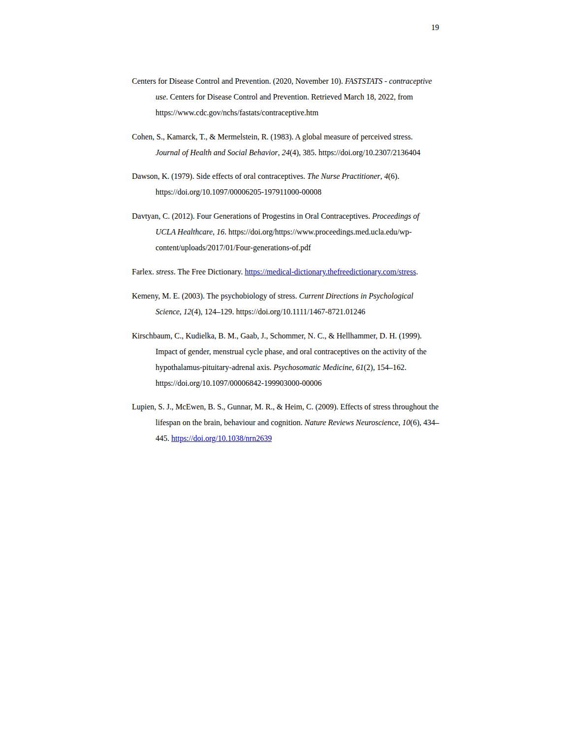19
Centers for Disease Control and Prevention. (2020, November 10). FASTSTATS - contraceptive use. Centers for Disease Control and Prevention. Retrieved March 18, 2022, from https://www.cdc.gov/nchs/fastats/contraceptive.htm
Cohen, S., Kamarck, T., & Mermelstein, R. (1983). A global measure of perceived stress. Journal of Health and Social Behavior, 24(4), 385. https://doi.org/10.2307/2136404
Dawson, K. (1979). Side effects of oral contraceptives. The Nurse Practitioner, 4(6). https://doi.org/10.1097/00006205-197911000-00008
Davtyan, C. (2012). Four Generations of Progestins in Oral Contraceptives. Proceedings of UCLA Healthcare, 16. https://doi.org/https://www.proceedings.med.ucla.edu/wp-content/uploads/2017/01/Four-generations-of.pdf
Farlex. stress. The Free Dictionary. https://medical-dictionary.thefreedictionary.com/stress.
Kemeny, M. E. (2003). The psychobiology of stress. Current Directions in Psychological Science, 12(4), 124–129. https://doi.org/10.1111/1467-8721.01246
Kirschbaum, C., Kudielka, B. M., Gaab, J., Schommer, N. C., & Hellhammer, D. H. (1999). Impact of gender, menstrual cycle phase, and oral contraceptives on the activity of the hypothalamus-pituitary-adrenal axis. Psychosomatic Medicine, 61(2), 154–162. https://doi.org/10.1097/00006842-199903000-00006
Lupien, S. J., McEwen, B. S., Gunnar, M. R., & Heim, C. (2009). Effects of stress throughout the lifespan on the brain, behaviour and cognition. Nature Reviews Neuroscience, 10(6), 434–445. https://doi.org/10.1038/nrn2639